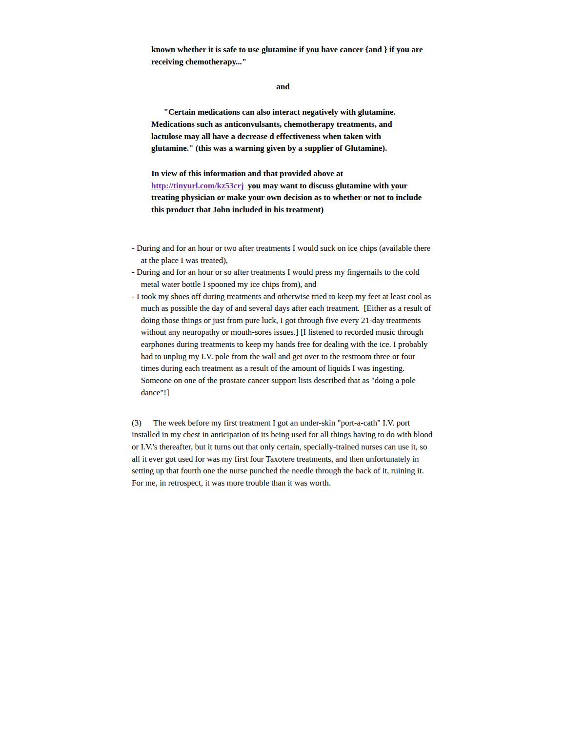known whether it is safe to use glutamine if you have cancer {and } if you are receiving chemotherapy..."
and
"Certain medications can also interact negatively with glutamine. Medications such as anticonvulsants, chemotherapy treatments, and lactulose may all have a decrease d effectiveness when taken with glutamine." (this was a warning given by a supplier of Glutamine).
In view of this information and that provided above at http://tinyurl.com/kz53crj you may want to discuss glutamine with your treating physician or make your own decision as to whether or not to include this product that John included in his treatment)
- During and for an hour or two after treatments I would suck on ice chips (available there at the place I was treated),
- During and for an hour or so after treatments I would press my fingernails to the cold metal water bottle I spooned my ice chips from), and
- I took my shoes off during treatments and otherwise tried to keep my feet at least cool as much as possible the day of and several days after each treatment. [Either as a result of doing those things or just from pure luck, I got through five every 21-day treatments without any neuropathy or mouth-sores issues.] [I listened to recorded music through earphones during treatments to keep my hands free for dealing with the ice. I probably had to unplug my I.V. pole from the wall and get over to the restroom three or four times during each treatment as a result of the amount of liquids I was ingesting. Someone on one of the prostate cancer support lists described that as "doing a pole dance"!]
(3) The week before my first treatment I got an under-skin "port-a-cath" I.V. port installed in my chest in anticipation of its being used for all things having to do with blood or I.V.'s thereafter, but it turns out that only certain, specially-trained nurses can use it, so all it ever got used for was my first four Taxotere treatments, and then unfortunately in setting up that fourth one the nurse punched the needle through the back of it, ruining it. For me, in retrospect, it was more trouble than it was worth.